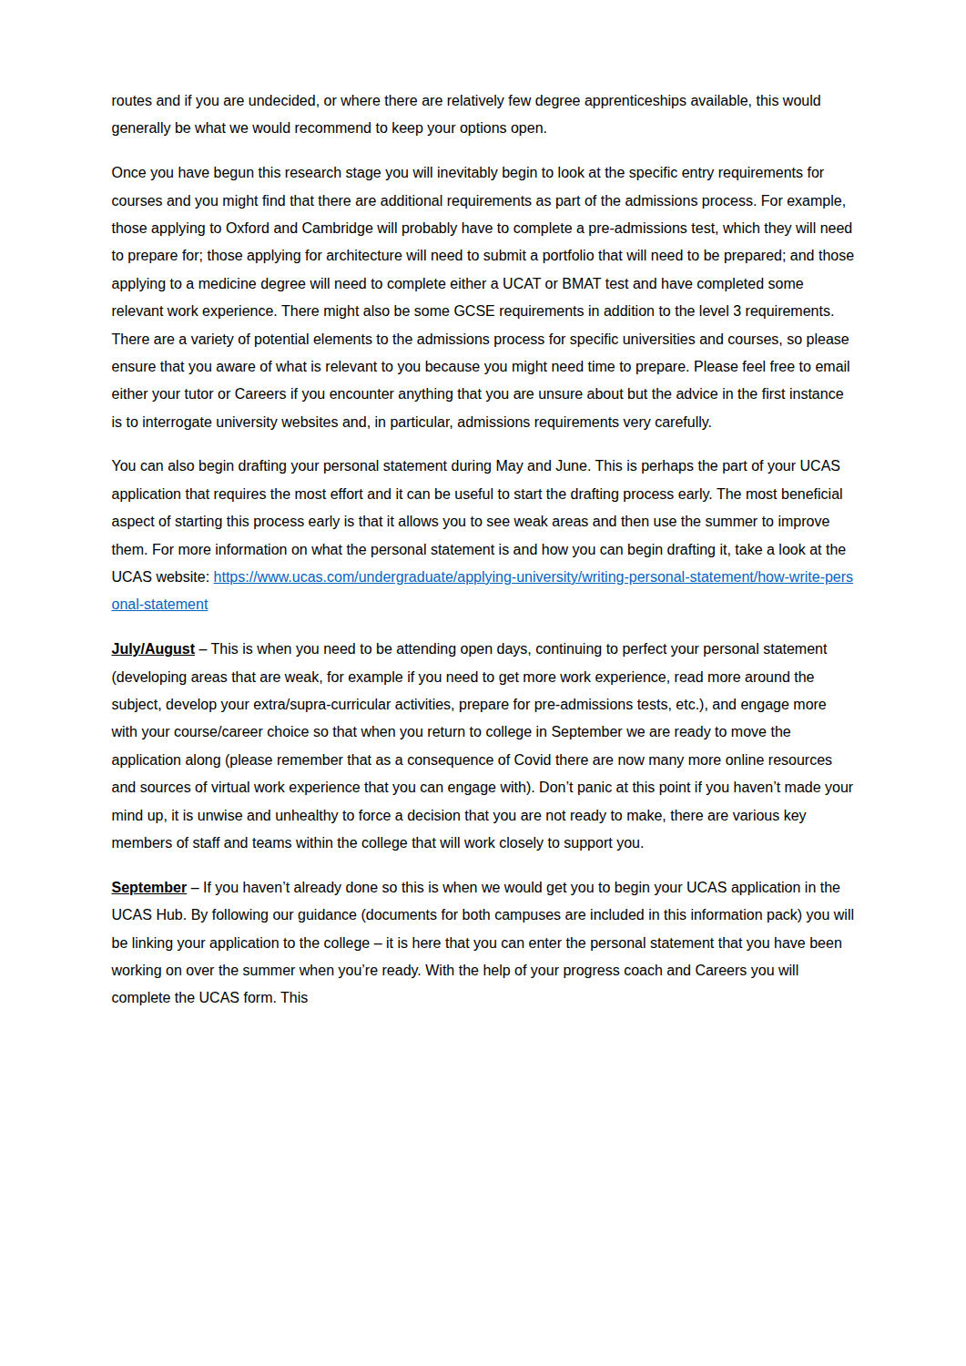routes and if you are undecided, or where there are relatively few degree apprenticeships available, this would generally be what we would recommend to keep your options open.
Once you have begun this research stage you will inevitably begin to look at the specific entry requirements for courses and you might find that there are additional requirements as part of the admissions process. For example, those applying to Oxford and Cambridge will probably have to complete a pre-admissions test, which they will need to prepare for; those applying for architecture will need to submit a portfolio that will need to be prepared; and those applying to a medicine degree will need to complete either a UCAT or BMAT test and have completed some relevant work experience. There might also be some GCSE requirements in addition to the level 3 requirements. There are a variety of potential elements to the admissions process for specific universities and courses, so please ensure that you aware of what is relevant to you because you might need time to prepare. Please feel free to email either your tutor or Careers if you encounter anything that you are unsure about but the advice in the first instance is to interrogate university websites and, in particular, admissions requirements very carefully.
You can also begin drafting your personal statement during May and June. This is perhaps the part of your UCAS application that requires the most effort and it can be useful to start the drafting process early. The most beneficial aspect of starting this process early is that it allows you to see weak areas and then use the summer to improve them. For more information on what the personal statement is and how you can begin drafting it, take a look at the UCAS website: https://www.ucas.com/undergraduate/applying-university/writing-personal-statement/how-write-personal-statement
July/August – This is when you need to be attending open days, continuing to perfect your personal statement (developing areas that are weak, for example if you need to get more work experience, read more around the subject, develop your extra/supra-curricular activities, prepare for pre-admissions tests, etc.), and engage more with your course/career choice so that when you return to college in September we are ready to move the application along (please remember that as a consequence of Covid there are now many more online resources and sources of virtual work experience that you can engage with). Don’t panic at this point if you haven’t made your mind up, it is unwise and unhealthy to force a decision that you are not ready to make, there are various key members of staff and teams within the college that will work closely to support you.
September – If you haven’t already done so this is when we would get you to begin your UCAS application in the UCAS Hub. By following our guidance (documents for both campuses are included in this information pack) you will be linking your application to the college – it is here that you can enter the personal statement that you have been working on over the summer when you’re ready. With the help of your progress coach and Careers you will complete the UCAS form. This